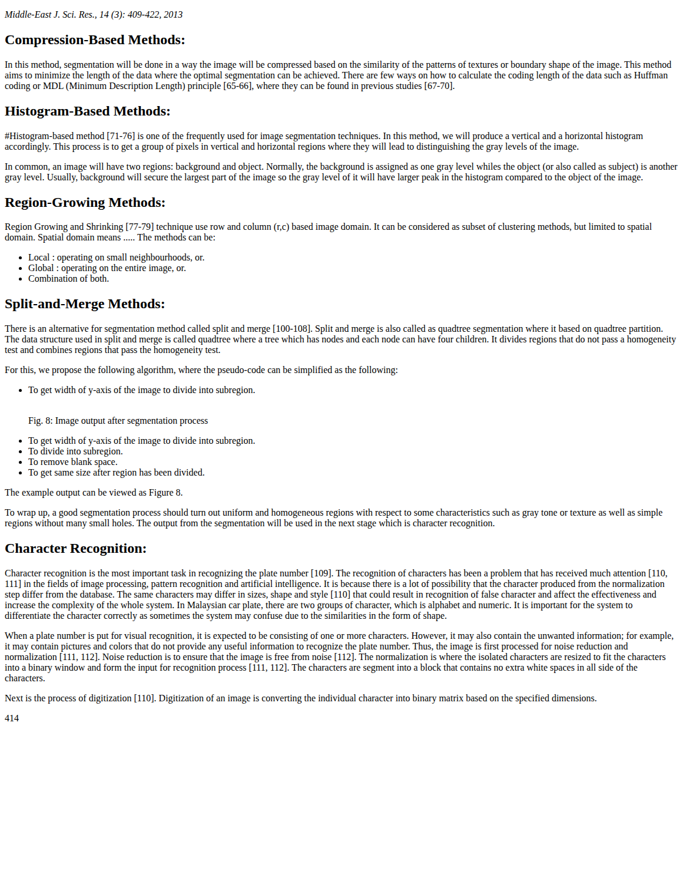Middle-East J. Sci. Res., 14 (3): 409-422, 2013
Compression-Based Methods:
In this method, segmentation will be done in a way the image will be compressed based on the similarity of the patterns of textures or boundary shape of the image. This method aims to minimize the length of the data where the optimal segmentation can be achieved. There are few ways on how to calculate the coding length of the data such as Huffman coding or MDL (Minimum Description Length) principle [65-66], where they can be found in previous studies [67-70].
Histogram-Based Methods:
#Histogram-based method [71-76] is one of the frequently used for image segmentation techniques. In this method, we will produce a vertical and a horizontal histogram accordingly. This process is to get a group of pixels in vertical and horizontal regions where they will lead to distinguishing the gray levels of the image.
In common, an image will have two regions: background and object. Normally, the background is assigned as one gray level whiles the object (or also called as subject) is another gray level. Usually, background will secure the largest part of the image so the gray level of it will have larger peak in the histogram compared to the object of the image.
Region-Growing Methods:
Region Growing and Shrinking [77-79] technique use row and column (r,c) based image domain. It can be considered as subset of clustering methods, but limited to spatial domain. Spatial domain means ..... The methods can be:
Local : operating on small neighbourhoods, or.
Global : operating on the entire image, or.
Combination of both.
Split-and-Merge Methods:
There is an alternative for segmentation method called split and merge [100-108]. Split and merge is also called as quadtree segmentation where it based on quadtree partition. The data structure used in split and merge is called quadtree where a tree which has nodes and each node can have four children. It divides regions that do not pass a homogeneity test and combines regions that pass the homogeneity test.
For this, we propose the following algorithm, where the pseudo-code can be simplified as the following:
To get width of y-axis of the image to divide into subregion.
Fig. 8: Image output after segmentation process
To get width of y-axis of the image to divide into subregion.
To divide into subregion.
To remove blank space.
To get same size after region has been divided.
The example output can be viewed as Figure 8.
To wrap up, a good segmentation process should turn out uniform and homogeneous regions with respect to some characteristics such as gray tone or texture as well as simple regions without many small holes. The output from the segmentation will be used in the next stage which is character recognition.
Character Recognition:
Character recognition is the most important task in recognizing the plate number [109]. The recognition of characters has been a problem that has received much attention [110, 111] in the fields of image processing, pattern recognition and artificial intelligence. It is because there is a lot of possibility that the character produced from the normalization step differ from the database. The same characters may differ in sizes, shape and style [110] that could result in recognition of false character and affect the effectiveness and increase the complexity of the whole system. In Malaysian car plate, there are two groups of character, which is alphabet and numeric. It is important for the system to differentiate the character correctly as sometimes the system may confuse due to the similarities in the form of shape.
When a plate number is put for visual recognition, it is expected to be consisting of one or more characters. However, it may also contain the unwanted information; for example, it may contain pictures and colors that do not provide any useful information to recognize the plate number. Thus, the image is first processed for noise reduction and normalization [111, 112]. Noise reduction is to ensure that the image is free from noise [112]. The normalization is where the isolated characters are resized to fit the characters into a binary window and form the input for recognition process [111, 112]. The characters are segment into a block that contains no extra white spaces in all side of the characters.
Next is the process of digitization [110]. Digitization of an image is converting the individual character into binary matrix based on the specified dimensions.
414